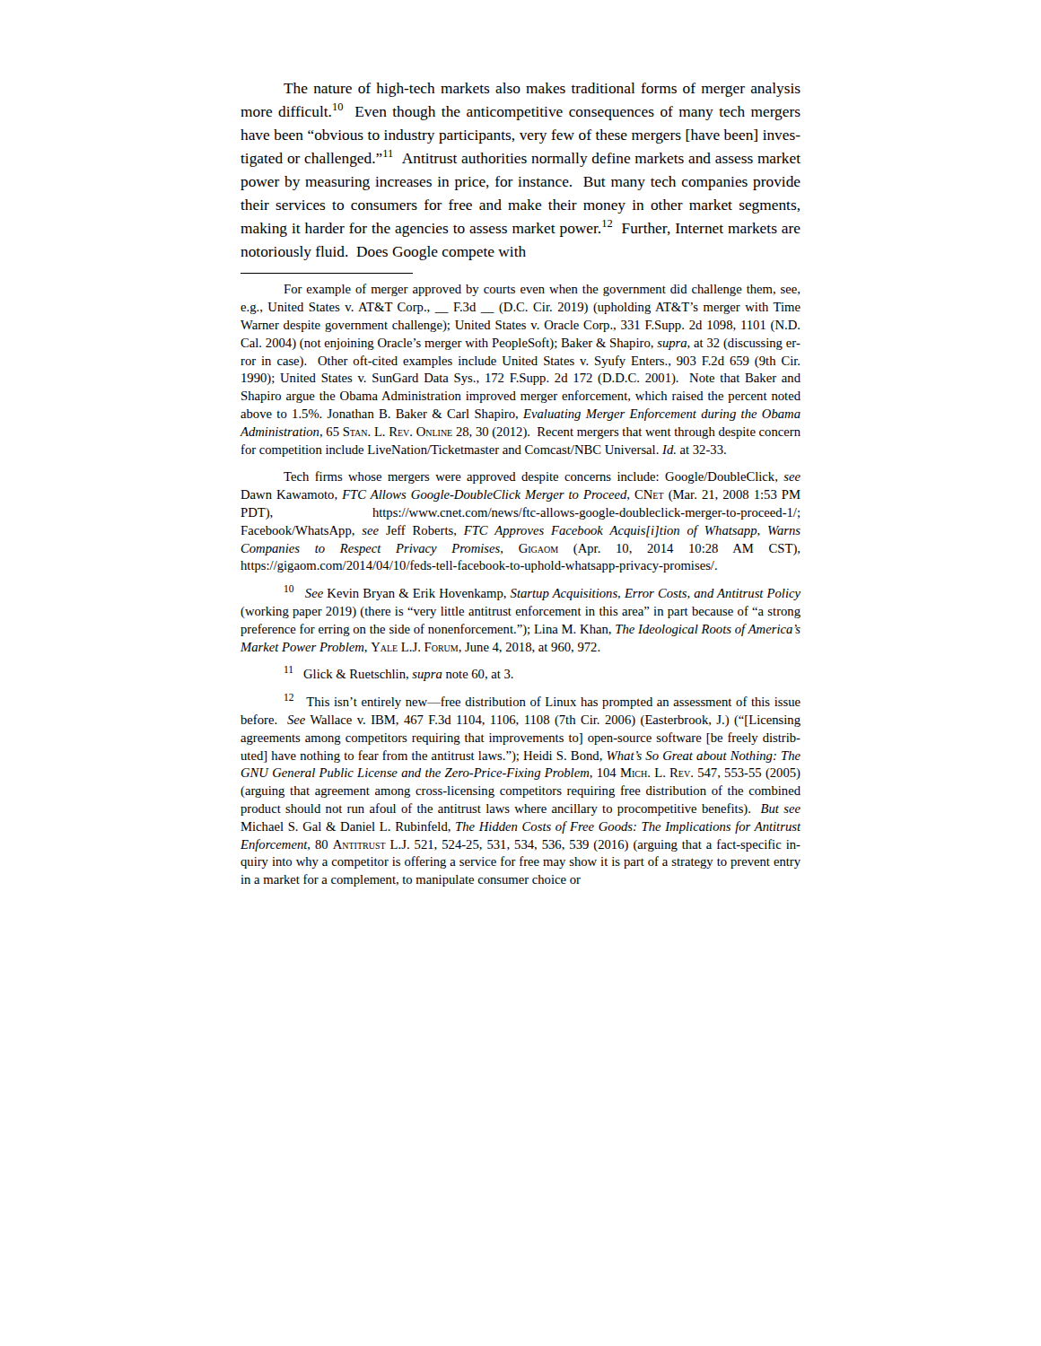The nature of high-tech markets also makes traditional forms of merger analysis more difficult.10 Even though the anticompetitive consequences of many tech mergers have been “obvious to industry participants, very few of these mergers [have been] investigated or challenged.”11 Antitrust authorities normally define markets and assess market power by measuring increases in price, for instance. But many tech companies provide their services to consumers for free and make their money in other market segments, making it harder for the agencies to assess market power.12 Further, Internet markets are notoriously fluid. Does Google compete with
For example of merger approved by courts even when the government did challenge them, see, e.g., United States v. AT&T Corp., __ F.3d __ (D.C. Cir. 2019) (upholding AT&T’s merger with Time Warner despite government challenge); United States v. Oracle Corp., 331 F.Supp. 2d 1098, 1101 (N.D. Cal. 2004) (not enjoining Oracle’s merger with PeopleSoft); Baker & Shapiro, supra, at 32 (discussing error in case). Other oft-cited examples include United States v. Syufy Enters., 903 F.2d 659 (9th Cir. 1990); United States v. SunGard Data Sys., 172 F.Supp. 2d 172 (D.D.C. 2001). Note that Baker and Shapiro argue the Obama Administration improved merger enforcement, which raised the percent noted above to 1.5%. Jonathan B. Baker & Carl Shapiro, Evaluating Merger Enforcement during the Obama Administration, 65 Stan. L. Rev. Online 28, 30 (2012). Recent mergers that went through despite concern for competition include LiveNation/Ticketmaster and Comcast/NBC Universal. Id. at 32-33.
Tech firms whose mergers were approved despite concerns include: Google/DoubleClick, see Dawn Kawamoto, FTC Allows Google-DoubleClick Merger to Proceed, CNet (Mar. 21, 2008 1:53 PM PDT), https://www.cnet.com/news/ftc-allows-google-doubleclick-merger-to-proceed-1/; Facebook/WhatsApp, see Jeff Roberts, FTC Approves Facebook Acquis[i]tion of Whatsapp, Warns Companies to Respect Privacy Promises, Gigaom (Apr. 10, 2014 10:28 AM CST), https://gigaom.com/2014/04/10/feds-tell-facebook-to-uphold-whatsapp-privacy-promises/.
10 See Kevin Bryan & Erik Hovenkamp, Startup Acquisitions, Error Costs, and Antitrust Policy (working paper 2019) (there is “very little antitrust enforcement in this area” in part because of “a strong preference for erring on the side of nonenforcement.”); Lina M. Khan, The Ideological Roots of America’s Market Power Problem, Yale L.J. Forum, June 4, 2018, at 960, 972.
11 Glick & Ruetschlin, supra note 60, at 3.
12 This isn’t entirely new—free distribution of Linux has prompted an assessment of this issue before. See Wallace v. IBM, 467 F.3d 1104, 1106, 1108 (7th Cir. 2006) (Easterbrook, J.) (“[Licensing agreements among competitors requiring that improvements to] open-source software [be freely distributed] have nothing to fear from the antitrust laws.”); Heidi S. Bond, What’s So Great about Nothing: The GNU General Public License and the Zero-Price-Fixing Problem, 104 Mich. L. Rev. 547, 553-55 (2005) (arguing that agreement among cross-licensing competitors requiring free distribution of the combined product should not run afoul of the antitrust laws where ancillary to procompetitive benefits). But see Michael S. Gal & Daniel L. Rubinfeld, The Hidden Costs of Free Goods: The Implications for Antitrust Enforcement, 80 Antitrust L.J. 521, 524-25, 531, 534, 536, 539 (2016) (arguing that a fact-specific inquiry into why a competitor is offering a service for free may show it is part of a strategy to prevent entry in a market for a complement, to manipulate consumer choice or